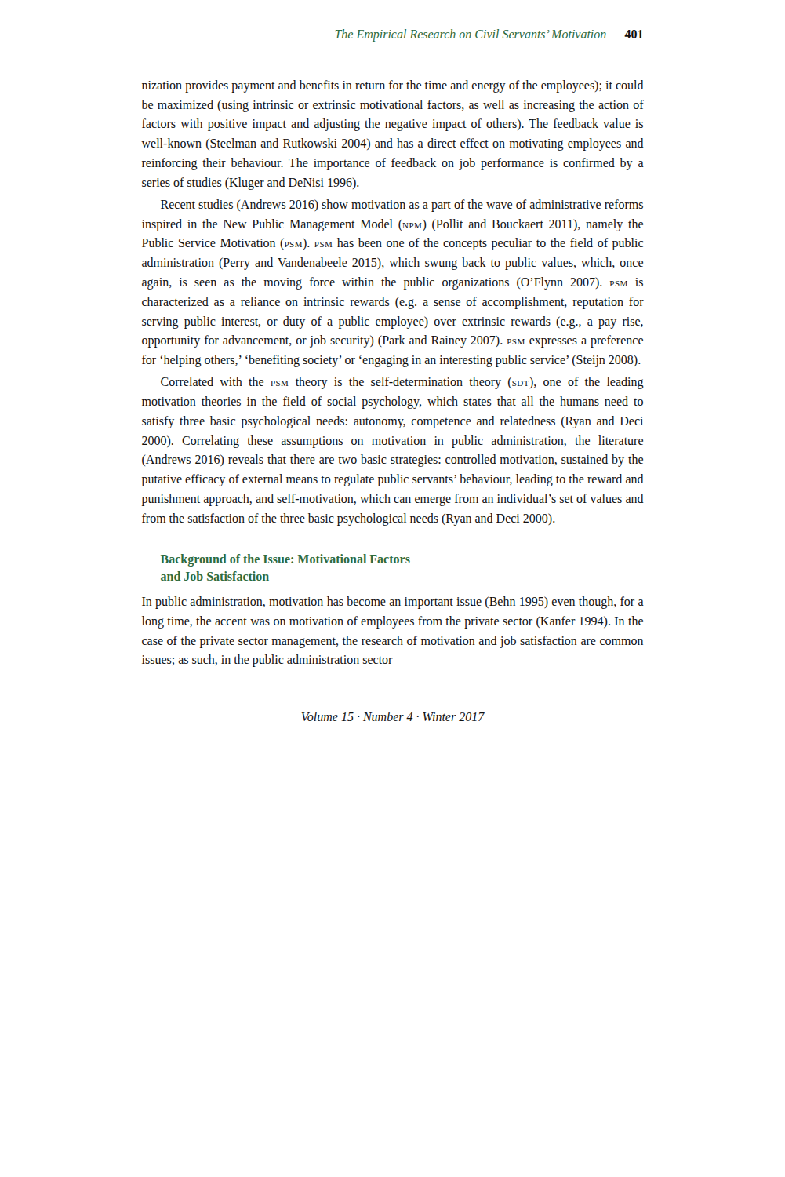The Empirical Research on Civil Servants’ Motivation 401
nization provides payment and benefits in return for the time and energy of the employees); it could be maximized (using intrinsic or extrinsic motivational factors, as well as increasing the action of factors with positive impact and adjusting the negative impact of others). The feedback value is well-known (Steelman and Rutkowski 2004) and has a direct effect on motivating employees and reinforcing their behaviour. The importance of feedback on job performance is confirmed by a series of studies (Kluger and DeNisi 1996).
Recent studies (Andrews 2016) show motivation as a part of the wave of administrative reforms inspired in the New Public Management Model (npm) (Pollit and Bouckaert 2011), namely the Public Service Motivation (psm). psm has been one of the concepts peculiar to the field of public administration (Perry and Vandenabeele 2015), which swung back to public values, which, once again, is seen as the moving force within the public organizations (O’Flynn 2007). psm is characterized as a reliance on intrinsic rewards (e.g. a sense of accomplishment, reputation for serving public interest, or duty of a public employee) over extrinsic rewards (e.g., a pay rise, opportunity for advancement, or job security) (Park and Rainey 2007). psm expresses a preference for ‘helping others,’ ‘benefiting society’ or ‘engaging in an interesting public service’ (Steijn 2008).
Correlated with the psm theory is the self-determination theory (sdt), one of the leading motivation theories in the field of social psychology, which states that all the humans need to satisfy three basic psychological needs: autonomy, competence and relatedness (Ryan and Deci 2000). Correlating these assumptions on motivation in public administration, the literature (Andrews 2016) reveals that there are two basic strategies: controlled motivation, sustained by the putative efficacy of external means to regulate public servants’ behaviour, leading to the reward and punishment approach, and self-motivation, which can emerge from an individual’s set of values and from the satisfaction of the three basic psychological needs (Ryan and Deci 2000).
Background of the Issue: Motivational Factors
and Job Satisfaction
In public administration, motivation has become an important issue (Behn 1995) even though, for a long time, the accent was on motivation of employees from the private sector (Kanfer 1994). In the case of the private sector management, the research of motivation and job satisfaction are common issues; as such, in the public administration sector
Volume 15 · Number 4 · Winter 2017